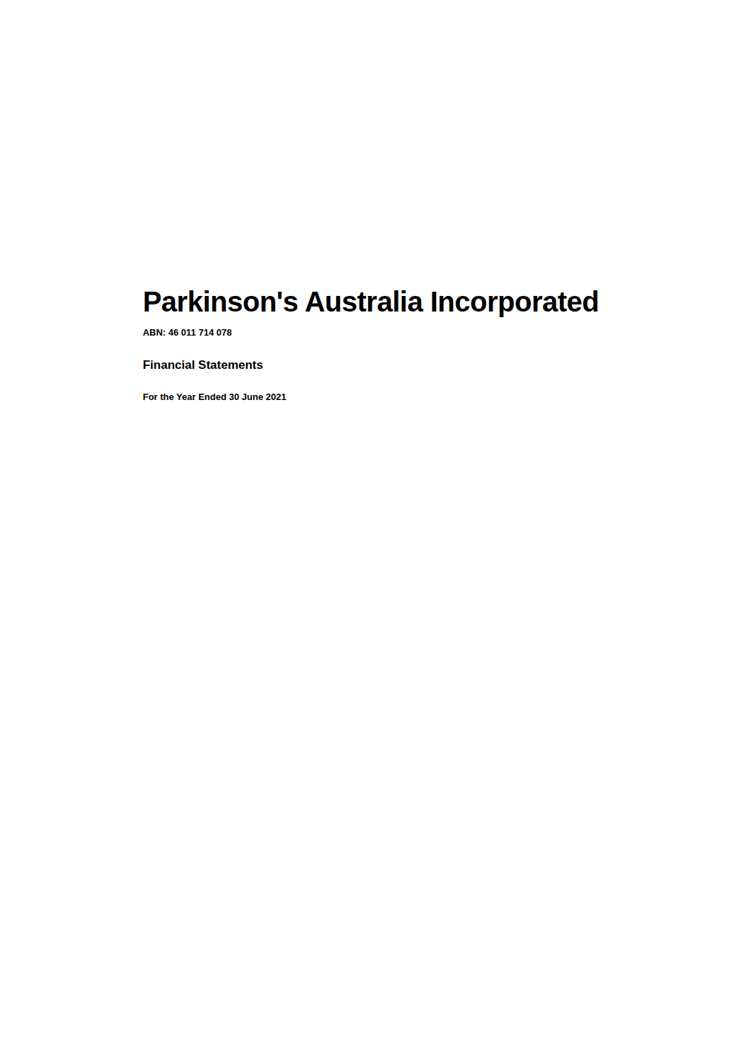Parkinson's Australia Incorporated
ABN: 46 011 714 078
Financial Statements
For the Year Ended 30 June 2021